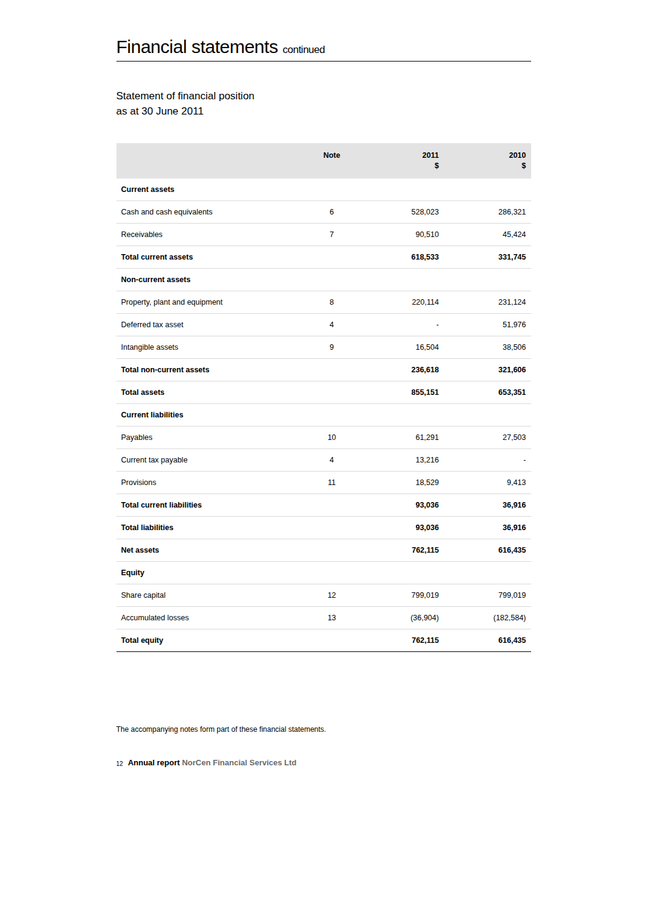Financial statements continued
Statement of financial position
as at 30 June 2011
| | Note | 2011 $ | 2010 $ |
| --- | --- | --- | --- |
| Current assets | | | |
| Cash and cash equivalents | 6 | 528,023 | 286,321 |
| Receivables | 7 | 90,510 | 45,424 |
| Total current assets | | 618,533 | 331,745 |
| Non-current assets | | | |
| Property, plant and equipment | 8 | 220,114 | 231,124 |
| Deferred tax asset | 4 | - | 51,976 |
| Intangible assets | 9 | 16,504 | 38,506 |
| Total non-current assets | | 236,618 | 321,606 |
| Total assets | | 855,151 | 653,351 |
| Current liabilities | | | |
| Payables | 10 | 61,291 | 27,503 |
| Current tax payable | 4 | 13,216 | - |
| Provisions | 11 | 18,529 | 9,413 |
| Total current liabilities | | 93,036 | 36,916 |
| Total liabilities | | 93,036 | 36,916 |
| Net assets | | 762,115 | 616,435 |
| Equity | | | |
| Share capital | 12 | 799,019 | 799,019 |
| Accumulated losses | 13 | (36,904) | (182,584) |
| Total equity | | 762,115 | 616,435 |
The accompanying notes form part of these financial statements.
12 Annual report NorCen Financial Services Ltd